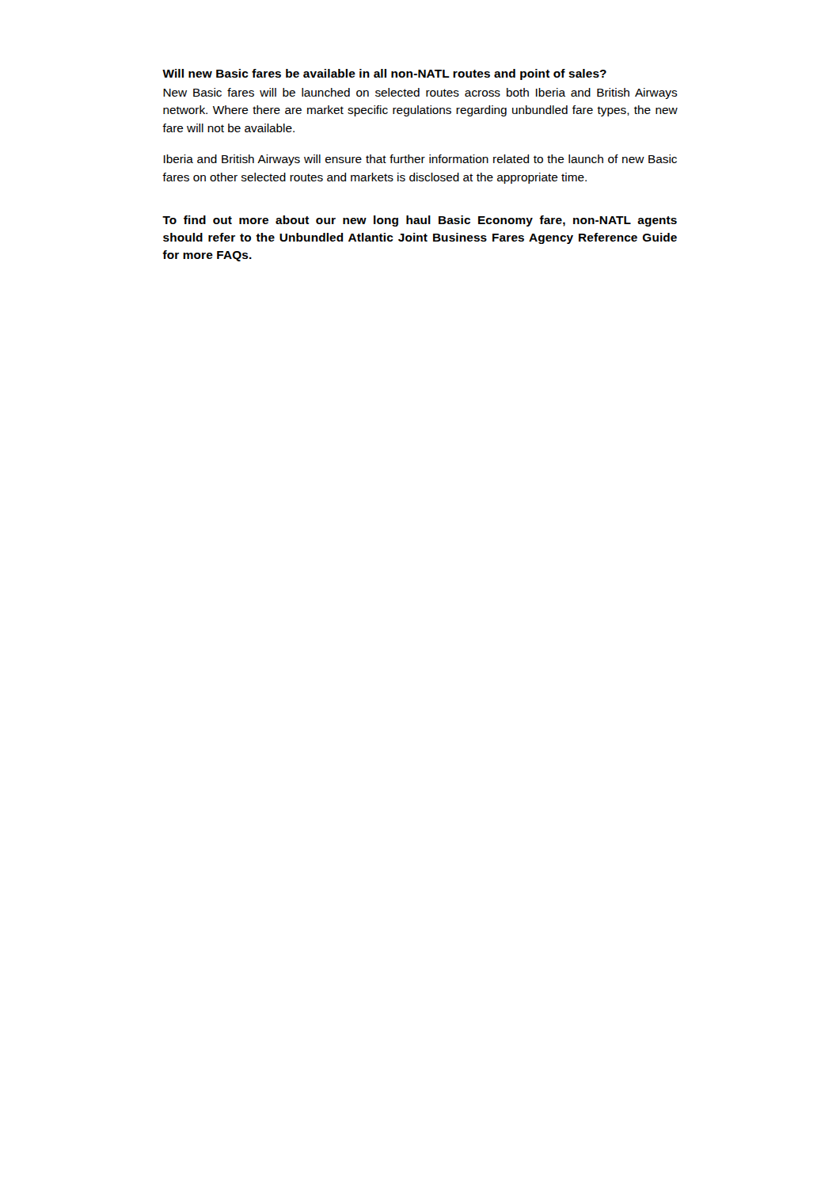Will new Basic fares be available in all non-NATL routes and point of sales?
New Basic fares will be launched on selected routes across both Iberia and British Airways network. Where there are market specific regulations regarding unbundled fare types, the new fare will not be available.
Iberia and British Airways will ensure that further information related to the launch of new Basic fares on other selected routes and markets is disclosed at the appropriate time.
To find out more about our new long haul Basic Economy fare, non-NATL agents should refer to the Unbundled Atlantic Joint Business Fares Agency Reference Guide for more FAQs.